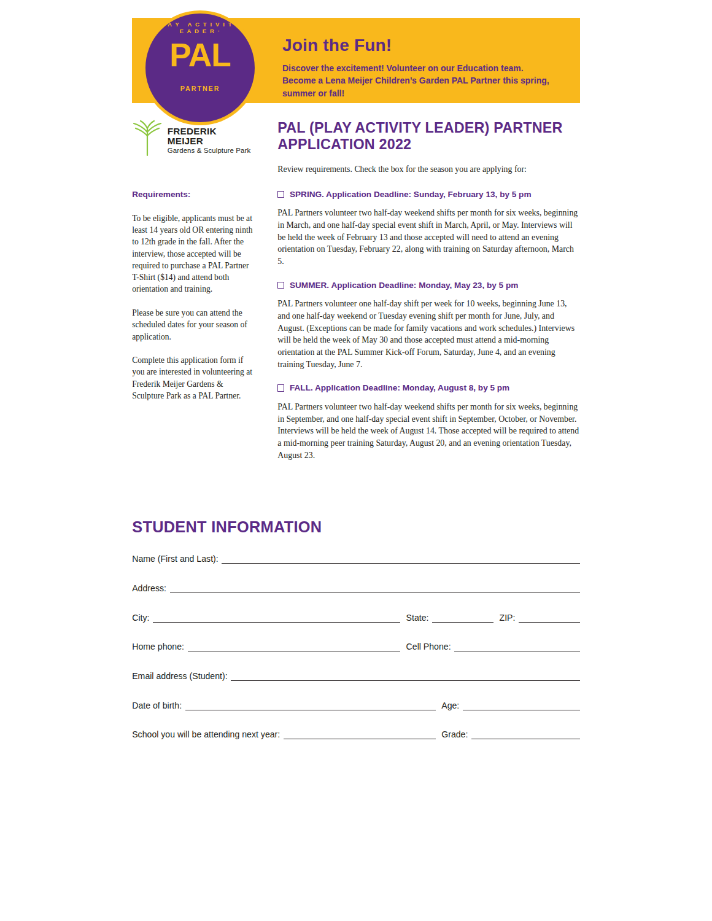· P L A Y A C T I V I T Y L E A D E R ·
PAL
PARTNER
Join the Fun!
Discover the excitement! Volunteer on our Education team.
Become a Lena Meijer Children’s Garden PAL Partner this spring, summer or fall!
FREDERIK MEIJER
Gardens & Sculpture Park
Requirements:
To be eligible, applicants must be at least 14 years old OR entering ninth to 12th grade in the fall. After the interview, those accepted will be required to purchase a PAL Partner T-Shirt ($14) and attend both orientation and training.
Please be sure you can attend the scheduled dates for your season of application.
Complete this application form if you are interested in volunteering at Frederik Meijer Gardens & Sculpture Park as a PAL Partner.
PAL (PLAY ACTIVITY LEADER) PARTNER APPLICATION 2022
Review requirements. Check the box for the season you are applying for:
SPRING. Application Deadline: Sunday, February 13, by 5 pm
PAL Partners volunteer two half-day weekend shifts per month for six weeks, beginning in March, and one half-day special event shift in March, April, or May. Interviews will be held the week of February 13 and those accepted will need to attend an evening orientation on Tuesday, February 22, along with training on Saturday afternoon, March 5.
SUMMER. Application Deadline: Monday, May 23, by 5 pm
PAL Partners volunteer one half-day shift per week for 10 weeks, beginning June 13, and one half-day weekend or Tuesday evening shift per month for June, July, and August. (Exceptions can be made for family vacations and work schedules.) Interviews will be held the week of May 30 and those accepted must attend a mid-morning orientation at the PAL Summer Kick-off Forum, Saturday, June 4, and an evening training Tuesday, June 7.
FALL. Application Deadline: Monday, August 8, by 5 pm
PAL Partners volunteer two half-day weekend shifts per month for six weeks, beginning in September, and one half-day special event shift in September, October, or November. Interviews will be held the week of August 14. Those accepted will be required to attend a mid-morning peer training Saturday, August 20, and an evening orientation Tuesday, August 23.
STUDENT INFORMATION
Name (First and Last):
Address:
City:
State:
ZIP:
Home phone:
Cell Phone:
Email address (Student):
Date of birth:
Age:
School you will be attending next year:
Grade: